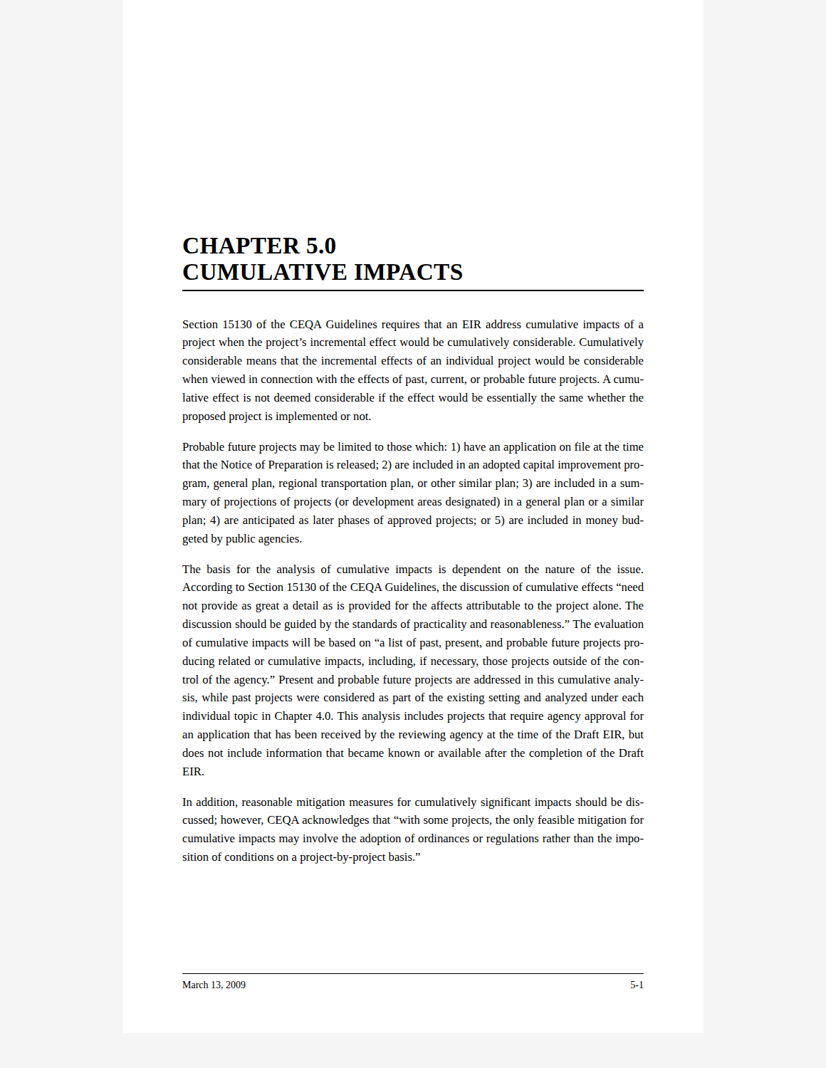CHAPTER 5.0
CUMULATIVE IMPACTS
Section 15130 of the CEQA Guidelines requires that an EIR address cumulative impacts of a project when the project’s incremental effect would be cumulatively considerable. Cumulatively considerable means that the incremental effects of an individual project would be considerable when viewed in connection with the effects of past, current, or probable future projects. A cumulative effect is not deemed considerable if the effect would be essentially the same whether the proposed project is implemented or not.
Probable future projects may be limited to those which: 1) have an application on file at the time that the Notice of Preparation is released; 2) are included in an adopted capital improvement program, general plan, regional transportation plan, or other similar plan; 3) are included in a summary of projections of projects (or development areas designated) in a general plan or a similar plan; 4) are anticipated as later phases of approved projects; or 5) are included in money budgeted by public agencies.
The basis for the analysis of cumulative impacts is dependent on the nature of the issue. According to Section 15130 of the CEQA Guidelines, the discussion of cumulative effects “need not provide as great a detail as is provided for the affects attributable to the project alone. The discussion should be guided by the standards of practicality and reasonableness.” The evaluation of cumulative impacts will be based on “a list of past, present, and probable future projects producing related or cumulative impacts, including, if necessary, those projects outside of the control of the agency.” Present and probable future projects are addressed in this cumulative analysis, while past projects were considered as part of the existing setting and analyzed under each individual topic in Chapter 4.0. This analysis includes projects that require agency approval for an application that has been received by the reviewing agency at the time of the Draft EIR, but does not include information that became known or available after the completion of the Draft EIR.
In addition, reasonable mitigation measures for cumulatively significant impacts should be discussed; however, CEQA acknowledges that “with some projects, the only feasible mitigation for cumulative impacts may involve the adoption of ordinances or regulations rather than the imposition of conditions on a project-by-project basis.”
March 13, 2009 5-1